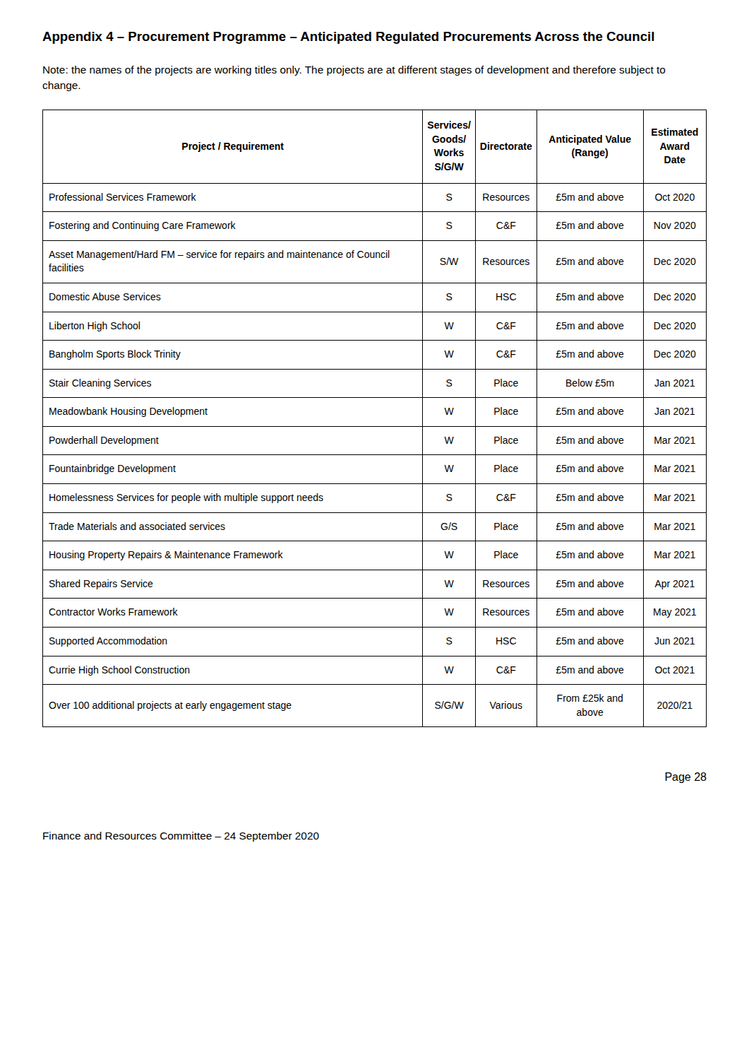Appendix 4 – Procurement Programme – Anticipated Regulated Procurements Across the Council
Note: the names of the projects are working titles only. The projects are at different stages of development and therefore subject to change.
| Project / Requirement | Services/ Goods/ Works S/G/W | Directorate | Anticipated Value (Range) | Estimated Award Date |
| --- | --- | --- | --- | --- |
| Professional Services Framework | S | Resources | £5m and above | Oct 2020 |
| Fostering and Continuing Care Framework | S | C&F | £5m and above | Nov 2020 |
| Asset Management/Hard FM – service for repairs and maintenance of Council facilities | S/W | Resources | £5m and above | Dec 2020 |
| Domestic Abuse Services | S | HSC | £5m and above | Dec 2020 |
| Liberton High School | W | C&F | £5m and above | Dec 2020 |
| Bangholm Sports Block Trinity | W | C&F | £5m and above | Dec 2020 |
| Stair Cleaning Services | S | Place | Below £5m | Jan 2021 |
| Meadowbank Housing Development | W | Place | £5m and above | Jan 2021 |
| Powderhall Development | W | Place | £5m and above | Mar 2021 |
| Fountainbridge Development | W | Place | £5m and above | Mar 2021 |
| Homelessness Services for people with multiple support needs | S | C&F | £5m and above | Mar 2021 |
| Trade Materials and associated services | G/S | Place | £5m and above | Mar 2021 |
| Housing Property Repairs & Maintenance Framework | W | Place | £5m and above | Mar 2021 |
| Shared Repairs Service | W | Resources | £5m and above | Apr 2021 |
| Contractor Works Framework | W | Resources | £5m and above | May 2021 |
| Supported Accommodation | S | HSC | £5m and above | Jun 2021 |
| Currie High School Construction | W | C&F | £5m and above | Oct 2021 |
| Over 100 additional projects at early engagement stage | S/G/W | Various | From £25k and above | 2020/21 |
Page 28
Finance and Resources Committee – 24 September 2020